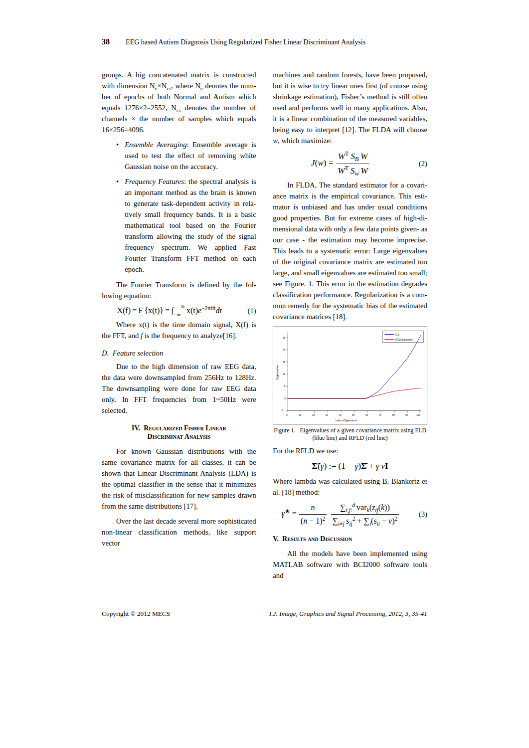38
EEG based Autism Diagnosis Using Regularized Fisher Linear Discriminant Analysis
groups. A big concatenated matrix is constructed with dimension Ne×Ncs, where Ne denotes the number of epochs of both Normal and Autism which equals 1276×2=2552, Ncs denotes the number of channels × the number of samples which equals 16×256=4096.
Ensemble Averaging: Ensemble average is used to test the effect of removing white Gaussian noise on the accuracy.
Frequency Features: the spectral analysis is an important method as the brain is known to generate task-dependent activity in relatively small frequency bands. It is a basic mathematical tool based on the Fourier transform allowing the study of the signal frequency spectrum. We applied Fast Fourier Transform FFT method on each epoch.
The Fourier Transform is defined by the following equation:
X(f) = F {x(t)} = ∫−∞∞ x(t)e−2πiftdt
(1)
Where x(t) is the time domain signal, X(f) is the FFT, and f is the frequency to analyze[16].
D. Feature selection
Due to the high dimension of raw EEG data, the data were downsampled from 256Hz to 128Hz. The downsampling were done for raw EEG data only. In FFT frequencies from 1~50Hz were selected.
IV. Regularized Fisher Linear
Discriminat Analysis
For known Gaussian distributions with the same covariance matrix for all classes, it can be shown that Linear Discriminant Analysis (LDA) is the optimal classifier in the sense that it minimizes the risk of misclassification for new samples drawn from the same distributions [17].
Over the last decade several more sophisticated non-linear classification methods, like support vector
machines and random forests, have been proposed, but it is wise to try linear ones first (of course using shrinkage estimation), Fisher’s method is still often used and performs well in many applications. Also, it is a linear combination of the measured variables, being easy to interpret [12]. The FLDA will choose w, which maximize:
J(w) = WT SB W WT Sw W
(2)
In FLDA, The standard estimator for a covariance matrix is the empirical covariance. This estimator is unbiased and has under usual conditions good properties. But for extreme cases of high-dimensional data with only a few data points given- as our case - the estimation may become imprecise. This leads to a systematic error: Large eigenvalues of the original covariance matrix are estimated too large, and small eigenvalues are estimated too small; see Figure. 1. This error in the estimation degrades classification performance. Regularization is a common remedy for the systematic bias of the estimated covariance matrices [18].
FLD RFLD B.Blankertz -5 0 5 10 15 20 25 0 10 20 30 40 50 60 70 80 90 100 Index of Eigenvector Eigenvalue
Figure 1. Eigenvalues of a given covariance matrix using FLD (blue line) and RFLD (red line)
For the RFLD we use:
Σ̃(γ) := (1 − γ)Σ̂ + γ νI
Where lambda was calculated using B. Blankertz et al. [18] method:
γ★ = n (n − 1)2 ∑i,j:d vark(zij(k)) ∑i≠j sij2 + ∑i(sii − ν)2
(3)
V. Results and Discussion
All the models have been implemented using MATLAB software with BCI2000 software tools and
Copyright © 2012 MECS
I.J. Image, Graphics and Signal Processing, 2012, 3, 35-41